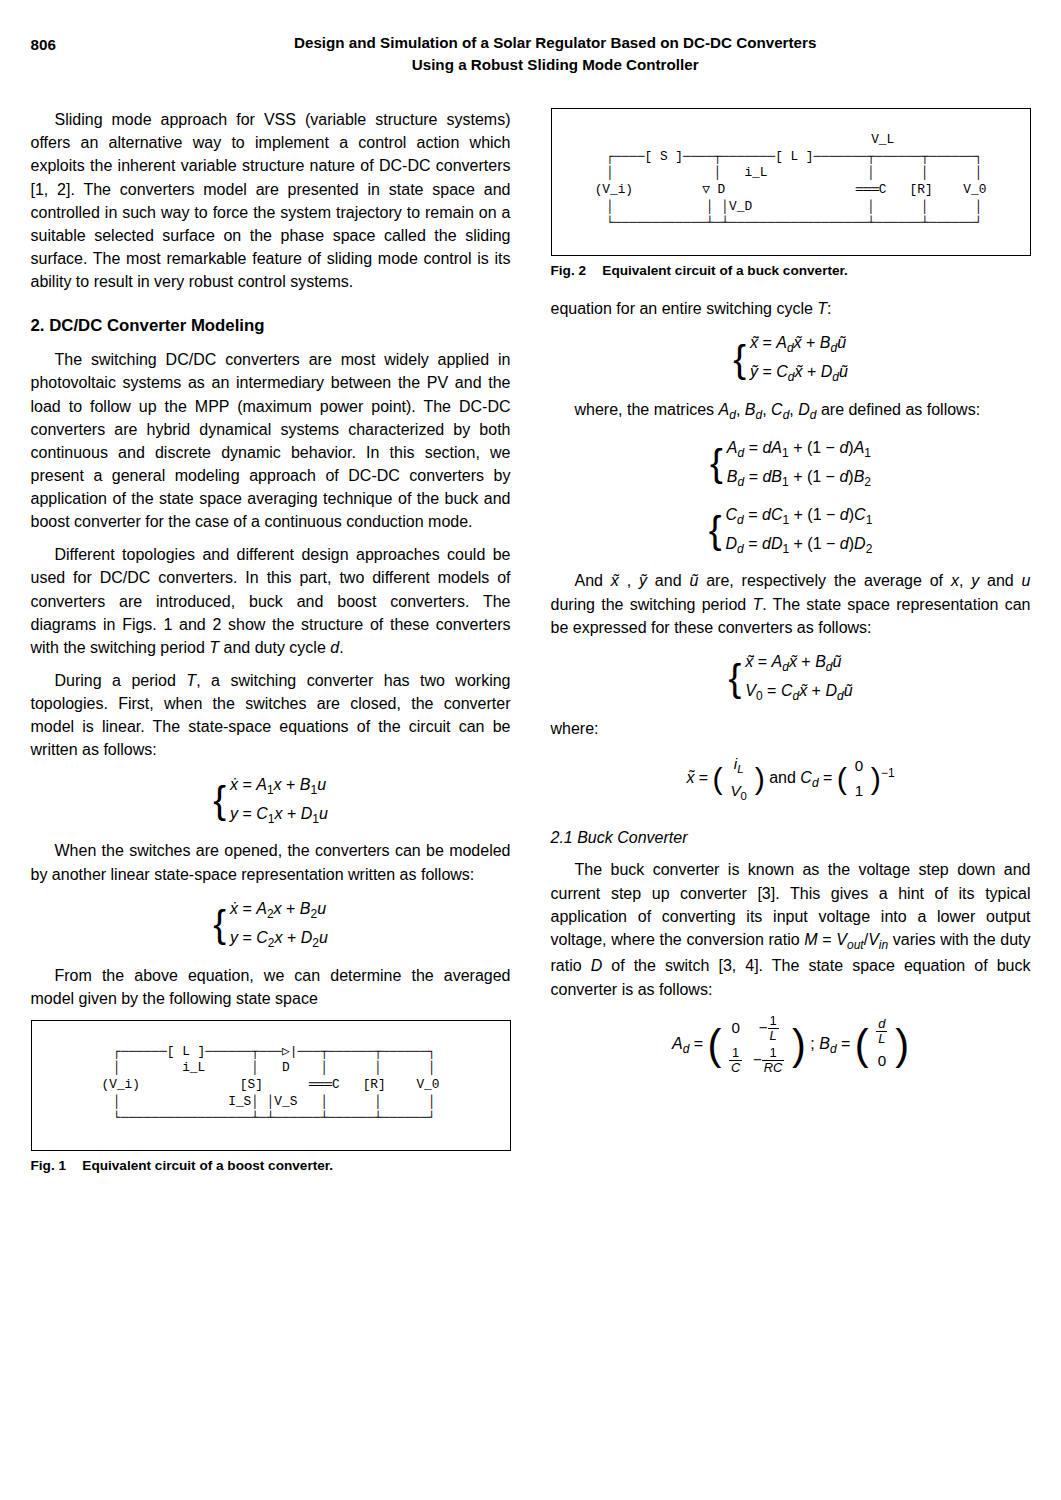806
Design and Simulation of a Solar Regulator Based on DC-DC Converters
Using a Robust Sliding Mode Controller
Sliding mode approach for VSS (variable structure systems) offers an alternative way to implement a control action which exploits the inherent variable structure nature of DC-DC converters [1, 2]. The converters model are presented in state space and controlled in such way to force the system trajectory to remain on a suitable selected surface on the phase space called the sliding surface. The most remarkable feature of sliding mode control is its ability to result in very robust control systems.
2. DC/DC Converter Modeling
The switching DC/DC converters are most widely applied in photovoltaic systems as an intermediary between the PV and the load to follow up the MPP (maximum power point). The DC-DC converters are hybrid dynamical systems characterized by both continuous and discrete dynamic behavior. In this section, we present a general modeling approach of DC-DC converters by application of the state space averaging technique of the buck and boost converter for the case of a continuous conduction mode.
Different topologies and different design approaches could be used for DC/DC converters. In this part, two different models of converters are introduced, buck and boost converters. The diagrams in Figs. 1 and 2 show the structure of these converters with the switching period T and duty cycle d.
During a period T, a switching converter has two working topologies. First, when the switches are closed, the converter model is linear. The state-space equations of the circuit can be written as follows:
{ ẋ = A1 x + B1 u y = C1 x + D1 u
When the switches are opened, the converters can be modeled by another linear state-space representation written as follows:
{ ẋ = A2 x + B2 u y = C2 x + D2 u
From the above equation, we can determine the averaged model given by the following state space
┌──────[ L ]──────┬───▷|───┬──────┬──────┐ │ i_L │ D │ │ │ (V_i) [S] ═══C [R] V_0 │ I_S│ │V_S │ │ │ └─────────────────┴─┴──────┴──────┴──────┘
Fig. 1 Equivalent circuit of a boost converter.
V_L ┌────[ S ]────┬───────[ L ]───────┬──────┬──────┐ │ │ i_L │ │ │ (V_i) ▽ D ═══C [R] V_0 │ │ │V_D │ │ │ └────────────┴─┴──────────────────┴──────┴──────┘
Fig. 2 Equivalent circuit of a buck converter.
equation for an entire switching cycle T:
{ x̃̇ = Adx̃ + Bdũ ỹ = Cdx̃ + Ddũ
where, the matrices Ad, Bd, Cd, Dd are defined as follows:
{ Ad = dA1 + (1 − d)A1 Bd = dB1 + (1 − d)B2
{ Cd = dC1 + (1 − d)C1 Dd = dD1 + (1 − d)D2
And x̃ , ỹ and ũ are, respectively the average of x, y and u during the switching period T. The state space representation can be expressed for these converters as follows:
{ x̃̇ = Adx̃ + Bdũ V0 = Cdx̃ + Ddũ
where:
x̃ = (
| i L |
| V 0 |
) and Cd = (
| 0 |
| 1 |
) −1
2.1 Buck Converter
The buck converter is known as the voltage step down and current step up converter [3]. This gives a hint of its typical application of converting its input voltage into a lower output voltage, where the conversion ratio M = Vout/Vin varies with the duty ratio D of the switch [3, 4]. The state space equation of buck converter is as follows:
Ad = (
| 0 | − 1 L |
| 1 C | − 1 RC |
) ; Bd = (
| d L |
| 0 |
)